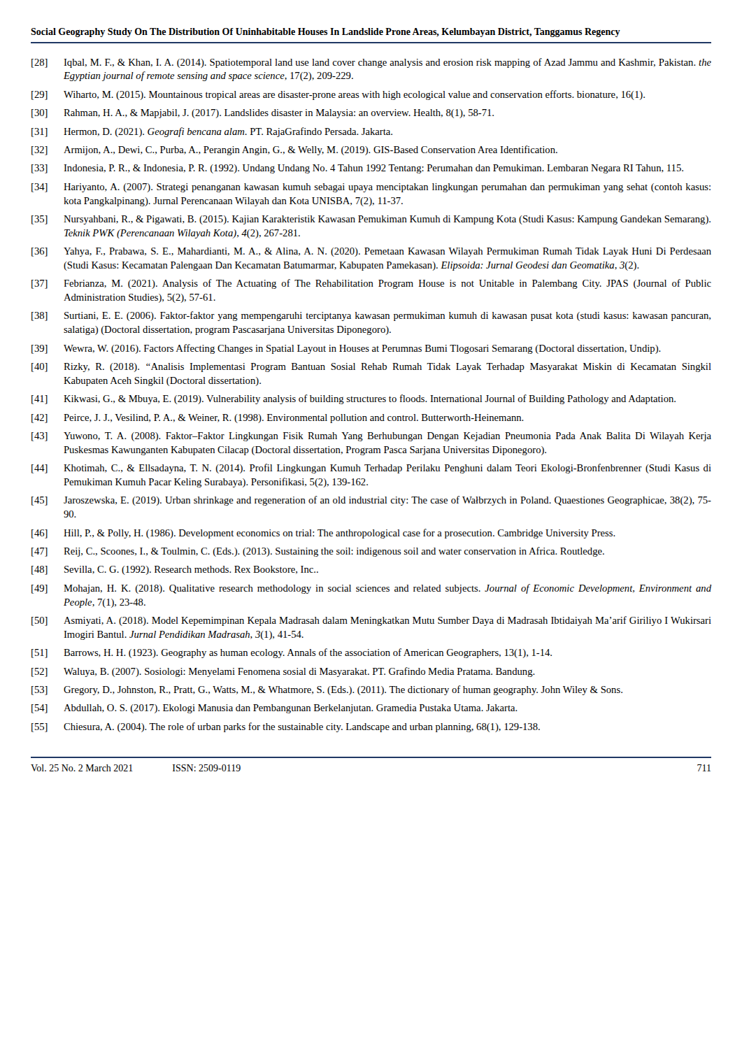Social Geography Study On The Distribution Of Uninhabitable Houses In Landslide Prone Areas, Kelumbayan District, Tanggamus Regency
[28] Iqbal, M. F., & Khan, I. A. (2014). Spatiotemporal land use land cover change analysis and erosion risk mapping of Azad Jammu and Kashmir, Pakistan. the Egyptian journal of remote sensing and space science, 17(2), 209-229.
[29] Wiharto, M. (2015). Mountainous tropical areas are disaster-prone areas with high ecological value and conservation efforts. bionature, 16(1).
[30] Rahman, H. A., & Mapjabil, J. (2017). Landslides disaster in Malaysia: an overview. Health, 8(1), 58-71.
[31] Hermon, D. (2021). Geografi bencana alam. PT. RajaGrafindo Persada. Jakarta.
[32] Armijon, A., Dewi, C., Purba, A., Perangin Angin, G., & Welly, M. (2019). GIS-Based Conservation Area Identification.
[33] Indonesia, P. R., & Indonesia, P. R. (1992). Undang Undang No. 4 Tahun 1992 Tentang: Perumahan dan Pemukiman. Lembaran Negara RI Tahun, 115.
[34] Hariyanto, A. (2007). Strategi penanganan kawasan kumuh sebagai upaya menciptakan lingkungan perumahan dan permukiman yang sehat (contoh kasus: kota Pangkalpinang). Jurnal Perencanaan Wilayah dan Kota UNISBA, 7(2), 11-37.
[35] Nursyahbani, R., & Pigawati, B. (2015). Kajian Karakteristik Kawasan Pemukiman Kumuh di Kampung Kota (Studi Kasus: Kampung Gandekan Semarang). Teknik PWK (Perencanaan Wilayah Kota), 4(2), 267-281.
[36] Yahya, F., Prabawa, S. E., Mahardianti, M. A., & Alina, A. N. (2020). Pemetaan Kawasan Wilayah Permukiman Rumah Tidak Layak Huni Di Perdesaan (Studi Kasus: Kecamatan Palengaan Dan Kecamatan Batumarmar, Kabupaten Pamekasan). Elipsoida: Jurnal Geodesi dan Geomatika, 3(2).
[37] Febrianza, M. (2021). Analysis of The Actuating of The Rehabilitation Program House is not Unitable in Palembang City. JPAS (Journal of Public Administration Studies), 5(2), 57-61.
[38] Surtiani, E. E. (2006). Faktor-faktor yang mempengaruhi terciptanya kawasan permukiman kumuh di kawasan pusat kota (studi kasus: kawasan pancuran, salatiga) (Doctoral dissertation, program Pascasarjana Universitas Diponegoro).
[39] Wewra, W. (2016). Factors Affecting Changes in Spatial Layout in Houses at Perumnas Bumi Tlogosari Semarang (Doctoral dissertation, Undip).
[40] Rizky, R. (2018). “Analisis Implementasi Program Bantuan Sosial Rehab Rumah Tidak Layak Terhadap Masyarakat Miskin di Kecamatan Singkil Kabupaten Aceh Singkil (Doctoral dissertation).
[41] Kikwasi, G., & Mbuya, E. (2019). Vulnerability analysis of building structures to floods. International Journal of Building Pathology and Adaptation.
[42] Peirce, J. J., Vesilind, P. A., & Weiner, R. (1998). Environmental pollution and control. Butterworth-Heinemann.
[43] Yuwono, T. A. (2008). Faktor–Faktor Lingkungan Fisik Rumah Yang Berhubungan Dengan Kejadian Pneumonia Pada Anak Balita Di Wilayah Kerja Puskesmas Kawunganten Kabupaten Cilacap (Doctoral dissertation, Program Pasca Sarjana Universitas Diponegoro).
[44] Khotimah, C., & Ellsadayna, T. N. (2014). Profil Lingkungan Kumuh Terhadap Perilaku Penghuni dalam Teori Ekologi-Bronfenbrenner (Studi Kasus di Pemukiman Kumuh Pacar Keling Surabaya). Personifikasi, 5(2), 139-162.
[45] Jaroszewska, E. (2019). Urban shrinkage and regeneration of an old industrial city: The case of Wałbrzych in Poland. Quaestiones Geographicae, 38(2), 75-90.
[46] Hill, P., & Polly, H. (1986). Development economics on trial: The anthropological case for a prosecution. Cambridge University Press.
[47] Reij, C., Scoones, I., & Toulmin, C. (Eds.). (2013). Sustaining the soil: indigenous soil and water conservation in Africa. Routledge.
[48] Sevilla, C. G. (1992). Research methods. Rex Bookstore, Inc..
[49] Mohajan, H. K. (2018). Qualitative research methodology in social sciences and related subjects. Journal of Economic Development, Environment and People, 7(1), 23-48.
[50] Asmiyati, A. (2018). Model Kepemimpinan Kepala Madrasah dalam Meningkatkan Mutu Sumber Daya di Madrasah Ibtidaiyah Ma’arif Giriliyo I Wukirsari Imogiri Bantul. Jurnal Pendidikan Madrasah, 3(1), 41-54.
[51] Barrows, H. H. (1923). Geography as human ecology. Annals of the association of American Geographers, 13(1), 1-14.
[52] Waluya, B. (2007). Sosiologi: Menyelami Fenomena sosial di Masyarakat. PT. Grafindo Media Pratama. Bandung.
[53] Gregory, D., Johnston, R., Pratt, G., Watts, M., & Whatmore, S. (Eds.). (2011). The dictionary of human geography. John Wiley & Sons.
[54] Abdullah, O. S. (2017). Ekologi Manusia dan Pembangunan Berkelanjutan. Gramedia Pustaka Utama. Jakarta.
[55] Chiesura, A. (2004). The role of urban parks for the sustainable city. Landscape and urban planning, 68(1), 129-138.
Vol. 25 No. 2 March 2021
ISSN: 2509-0119
711